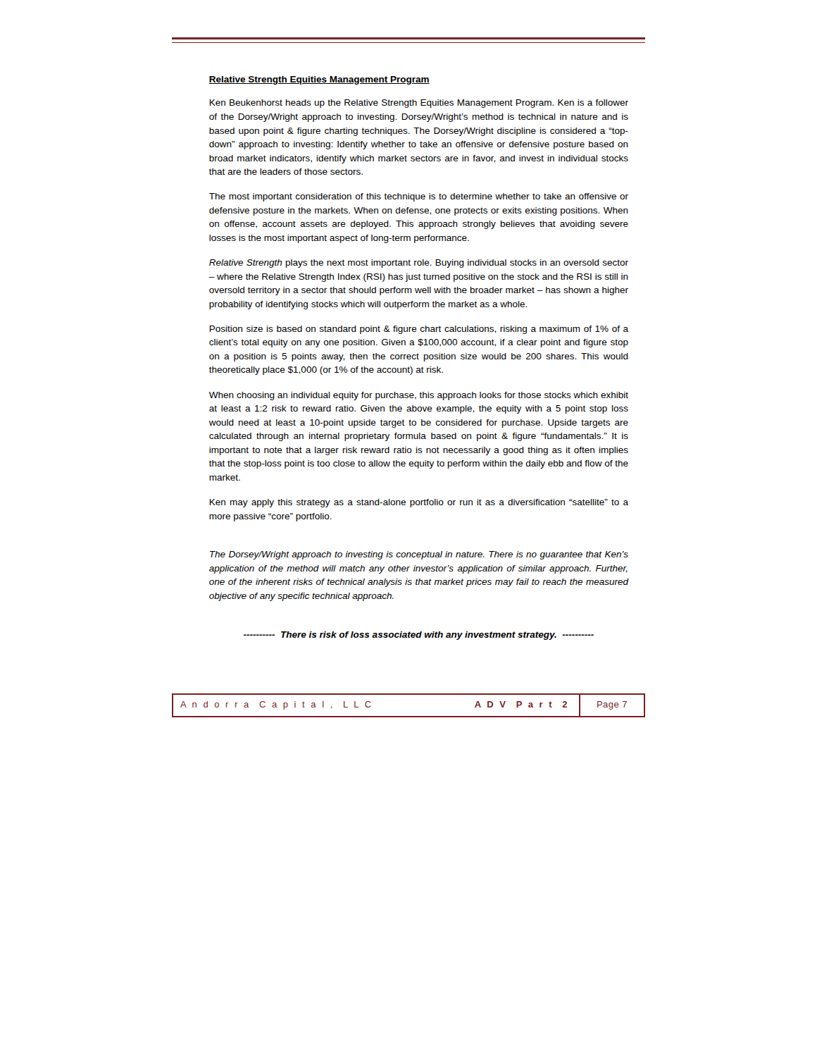Relative Strength Equities Management Program
Ken Beukenhorst heads up the Relative Strength Equities Management Program. Ken is a follower of the Dorsey/Wright approach to investing. Dorsey/Wright’s method is technical in nature and is based upon point & figure charting techniques. The Dorsey/Wright discipline is considered a “top-down” approach to investing: Identify whether to take an offensive or defensive posture based on broad market indicators, identify which market sectors are in favor, and invest in individual stocks that are the leaders of those sectors.
The most important consideration of this technique is to determine whether to take an offensive or defensive posture in the markets. When on defense, one protects or exits existing positions. When on offense, account assets are deployed. This approach strongly believes that avoiding severe losses is the most important aspect of long-term performance.
Relative Strength plays the next most important role. Buying individual stocks in an oversold sector – where the Relative Strength Index (RSI) has just turned positive on the stock and the RSI is still in oversold territory in a sector that should perform well with the broader market – has shown a higher probability of identifying stocks which will outperform the market as a whole.
Position size is based on standard point & figure chart calculations, risking a maximum of 1% of a client’s total equity on any one position. Given a $100,000 account, if a clear point and figure stop on a position is 5 points away, then the correct position size would be 200 shares. This would theoretically place $1,000 (or 1% of the account) at risk.
When choosing an individual equity for purchase, this approach looks for those stocks which exhibit at least a 1:2 risk to reward ratio. Given the above example, the equity with a 5 point stop loss would need at least a 10-point upside target to be considered for purchase. Upside targets are calculated through an internal proprietary formula based on point & figure “fundamentals.” It is important to note that a larger risk reward ratio is not necessarily a good thing as it often implies that the stop-loss point is too close to allow the equity to perform within the daily ebb and flow of the market.
Ken may apply this strategy as a stand-alone portfolio or run it as a diversification “satellite” to a more passive “core” portfolio.
The Dorsey/Wright approach to investing is conceptual in nature. There is no guarantee that Ken’s application of the method will match any other investor’s application of similar approach. Further, one of the inherent risks of technical analysis is that market prices may fail to reach the measured objective of any specific technical approach.
---------- There is risk of loss associated with any investment strategy. ----------
A n d o r r a C a p i t a l , L L C
A D V P a r t 2
Page 7